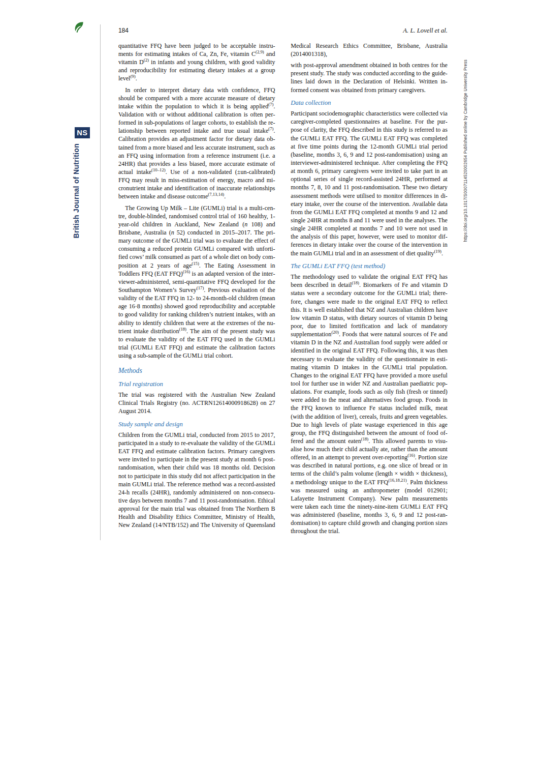https://doi.org/10.1017/S0007114520002654 Published online by Cambridge University Press
NS
British Journal of Nutrition
184
A. L. Lovell et al.
quantitative FFQ have been judged to be acceptable instruments for estimating intakes of Ca, Zn, Fe, vitamin C(2,9) and vitamin D(2) in infants and young children, with good validity and reproducibility for estimating dietary intakes at a group level(9).
In order to interpret dietary data with confidence, FFQ should be compared with a more accurate measure of dietary intake within the population to which it is being applied(7). Validation with or without additional calibration is often performed in sub-populations of larger cohorts, to establish the relationship between reported intake and true usual intake(7). Calibration provides an adjustment factor for dietary data obtained from a more biased and less accurate instrument, such as an FFQ using information from a reference instrument (i.e. a 24HR) that provides a less biased, more accurate estimate of actual intake(10–12). Use of a non-validated (±un-calibrated) FFQ may result in miss-estimation of energy, macro and micronutrient intake and identification of inaccurate relationships between intake and disease outcome(7,13,14).
The Growing Up Milk – Lite (GUMLi) trial is a multi-centre, double-blinded, randomised control trial of 160 healthy, 1-year-old children in Auckland, New Zealand (n 108) and Brisbane, Australia (n 52) conducted in 2015–2017. The primary outcome of the GUMLi trial was to evaluate the effect of consuming a reduced protein GUMLi compared with unfortified cows’ milk consumed as part of a whole diet on body composition at 2 years of age(15). The Eating Assessment in Toddlers FFQ (EAT FFQ)(16) is an adapted version of the interviewer-administered, semi-quantitative FFQ developed for the Southampton Women’s Survey(17). Previous evaluation of the validity of the EAT FFQ in 12- to 24-month-old children (mean age 16·8 months) showed good reproducibility and acceptable to good validity for ranking children’s nutrient intakes, with an ability to identify children that were at the extremes of the nutrient intake distribution(18). The aim of the present study was to evaluate the validity of the EAT FFQ used in the GUMLi trial (GUMLi EAT FFQ) and estimate the calibration factors using a sub-sample of the GUMLi trial cohort.
Methods
Trial registration
The trial was registered with the Australian New Zealand Clinical Trials Registry (no. ACTRN12614000918628) on 27 August 2014.
Study sample and design
Children from the GUMLi trial, conducted from 2015 to 2017, participated in a study to re-evaluate the validity of the GUMLi EAT FFQ and estimate calibration factors. Primary caregivers were invited to participate in the present study at month 6 post-randomisation, when their child was 18 months old. Decision not to participate in this study did not affect participation in the main GUMLi trial. The reference method was a record-assisted 24-h recalls (24HR), randomly administered on non-consecutive days between months 7 and 11 post-randomisation. Ethical approval for the main trial was obtained from The Northern B Health and Disability Ethics Committee, Ministry of Health, New Zealand (14/NTB/152) and The University of Queensland Medical Research Ethics Committee, Brisbane, Australia (2014001318),
with post-approval amendment obtained in both centres for the present study. The study was conducted according to the guidelines laid down in the Declaration of Helsinki. Written informed consent was obtained from primary caregivers.
Data collection
Participant sociodemographic characteristics were collected via caregiver-completed questionnaires at baseline. For the purpose of clarity, the FFQ described in this study is referred to as the GUMLi EAT FFQ. The GUMLi EAT FFQ was completed at five time points during the 12-month GUMLi trial period (baseline, months 3, 6, 9 and 12 post-randomisation) using an interviewer-administered technique. After completing the FFQ at month 6, primary caregivers were invited to take part in an optional series of single record-assisted 24HR, performed at months 7, 8, 10 and 11 post-randomisation. These two dietary assessment methods were utilised to monitor differences in dietary intake, over the course of the intervention. Available data from the GUMLi EAT FFQ completed at months 9 and 12 and single 24HR at months 8 and 11 were used in the analyses. The single 24HR completed at months 7 and 10 were not used in the analysis of this paper, however, were used to monitor differences in dietary intake over the course of the intervention in the main GUMLi trial and in an assessment of diet quality(19).
The GUMLi EAT FFQ (test method)
The methodology used to validate the original EAT FFQ has been described in detail(18). Biomarkers of Fe and vitamin D status were a secondary outcome for the GUMLi trial; therefore, changes were made to the original EAT FFQ to reflect this. It is well established that NZ and Australian children have low vitamin D status, with dietary sources of vitamin D being poor, due to limited fortification and lack of mandatory supplementation(20). Foods that were natural sources of Fe and vitamin D in the NZ and Australian food supply were added or identified in the original EAT FFQ. Following this, it was then necessary to evaluate the validity of the questionnaire in estimating vitamin D intakes in the GUMLi trial population. Changes to the original EAT FFQ have provided a more useful tool for further use in wider NZ and Australian paediatric populations. For example, foods such as oily fish (fresh or tinned) were added to the meat and alternatives food group. Foods in the FFQ known to influence Fe status included milk, meat (with the addition of liver), cereals, fruits and green vegetables. Due to high levels of plate wastage experienced in this age group, the FFQ distinguished between the amount of food offered and the amount eaten(18). This allowed parents to visualise how much their child actually ate, rather than the amount offered, in an attempt to prevent over-reporting(16). Portion size was described in natural portions, e.g. one slice of bread or in terms of the child’s palm volume (length × width × thickness), a methodology unique to the EAT FFQ(16,18,21). Palm thickness was measured using an anthropometer (model 012901; Lafayette Instrument Company). New palm measurements were taken each time the ninety-nine-item GUMLi EAT FFQ was administered (baseline, months 3, 6, 9 and 12 post-randomisation) to capture child growth and changing portion sizes throughout the trial.